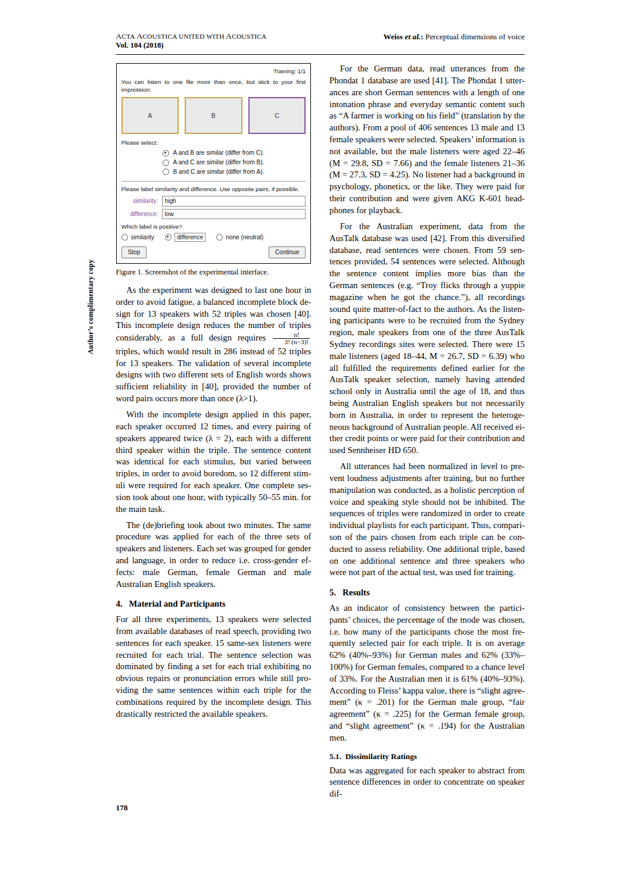ACTA ACOUSTICA UNITED WITH ACOUSTICA
Vol. 104 (2018)
Weiss et al.: Perceptual dimensions of voice
Training: 1/1
You can listen to one file more than once, but stick to your first impression:
A
B
C
Please select:
A and B are similar (differ from C).
A and C are similar (differ from B).
B and C are similar (differ from A).
Please label similarity and difference. Use opposite pairs, if possible.
similarity:
high
difference:
low
Which label is positive?
similarity
difference
none (neutral)
Stop
Continue
Figure 1. Screenshot of the experimental interface.
As the experiment was designed to last one hour in order to avoid fatigue, a balanced incomplete block design for 13 speakers with 52 triples was chosen [40]. This incomplete design reduces the number of triples considerably, as a full design requires n!3! (n−3)! triples, which would result in 286 instead of 52 triples for 13 speakers. The validation of several incomplete designs with two different sets of English words shows sufficient reliability in [40], provided the number of word pairs occurs more than once (λ>1).
With the incomplete design applied in this paper, each speaker occurred 12 times, and every pairing of speakers appeared twice (λ = 2), each with a different third speaker within the triple. The sentence content was identical for each stimulus, but varied between triples, in order to avoid boredom, so 12 different stimuli were required for each speaker. One complete session took about one hour, with typically 50–55 min. for the main task.
The (de)briefing took about two minutes. The same procedure was applied for each of the three sets of speakers and listeners. Each set was grouped for gender and language, in order to reduce i.e. cross-gender effects: male German, female German and male Australian English speakers.
4. Material and Participants
For all three experiments, 13 speakers were selected from available databases of read speech, providing two sentences for each speaker. 15 same-sex listeners were recruited for each trial. The sentence selection was dominated by finding a set for each trial exhibiting no obvious repairs or pronunciation errors while still providing the same sentences within each triple for the combinations required by the incomplete design. This drastically restricted the available speakers.
For the German data, read utterances from the Phondat 1 database are used [41]. The Phondat 1 utterances are short German sentences with a length of one intonation phrase and everyday semantic content such as “A farmer is working on his field” (translation by the authors). From a pool of 406 sentences 13 male and 13 female speakers were selected. Speakers’ information is not available, but the male listeners were aged 22–46 (M = 29.8, SD = 7.66) and the female listeners 21–36 (M = 27.3, SD = 4.25). No listener had a background in psychology, phonetics, or the like. They were paid for their contribution and were given AKG K-601 headphones for playback.
For the Australian experiment, data from the AusTalk database was used [42]. From this diversified database, read sentences were chosen. From 59 sentences provided, 54 sentences were selected. Although the sentence content implies more bias than the German sentences (e.g. “Troy flicks through a yuppie magazine when he got the chance.”), all recordings sound quite matter-of-fact to the authors. As the listening participants were to be recruited from the Sydney region, male speakers from one of the three AusTalk Sydney recordings sites were selected. There were 15 male listeners (aged 18–44, M = 26.7, SD = 6.39) who all fulfilled the requirements defined earlier for the AusTalk speaker selection, namely having attended school only in Australia until the age of 18, and thus being Australian English speakers but not necessarily born in Australia, in order to represent the heterogeneous background of Australian people. All received either credit points or were paid for their contribution and used Sennheiser HD 650.
All utterances had been normalized in level to prevent loudness adjustments after training, but no further manipulation was conducted, as a holistic perception of voice and speaking style should not be inhibited. The sequences of triples were randomized in order to create individual playlists for each participant. Thus, comparison of the pairs chosen from each triple can be conducted to assess reliability. One additional triple, based on one additional sentence and three speakers who were not part of the actual test, was used for training.
5. Results
As an indicator of consistency between the participants’ choices, the percentage of the mode was chosen, i.e. how many of the participants chose the most frequently selected pair for each triple. It is on average 62% (40%–93%) for German males and 62% (33%–100%) for German females, compared to a chance level of 33%. For the Australian men it is 61% (40%–93%). According to Fleiss’ kappa value, there is “slight agreement” (κ = .201) for the German male group, “fair agreement” (κ = .225) for the German female group, and “slight agreement” (κ = .194) for the Australian men.
5.1. Dissimilarity Ratings
Data was aggregated for each speaker to abstract from sentence differences in order to concentrate on speaker dif-
Author’s complimentary copy
178